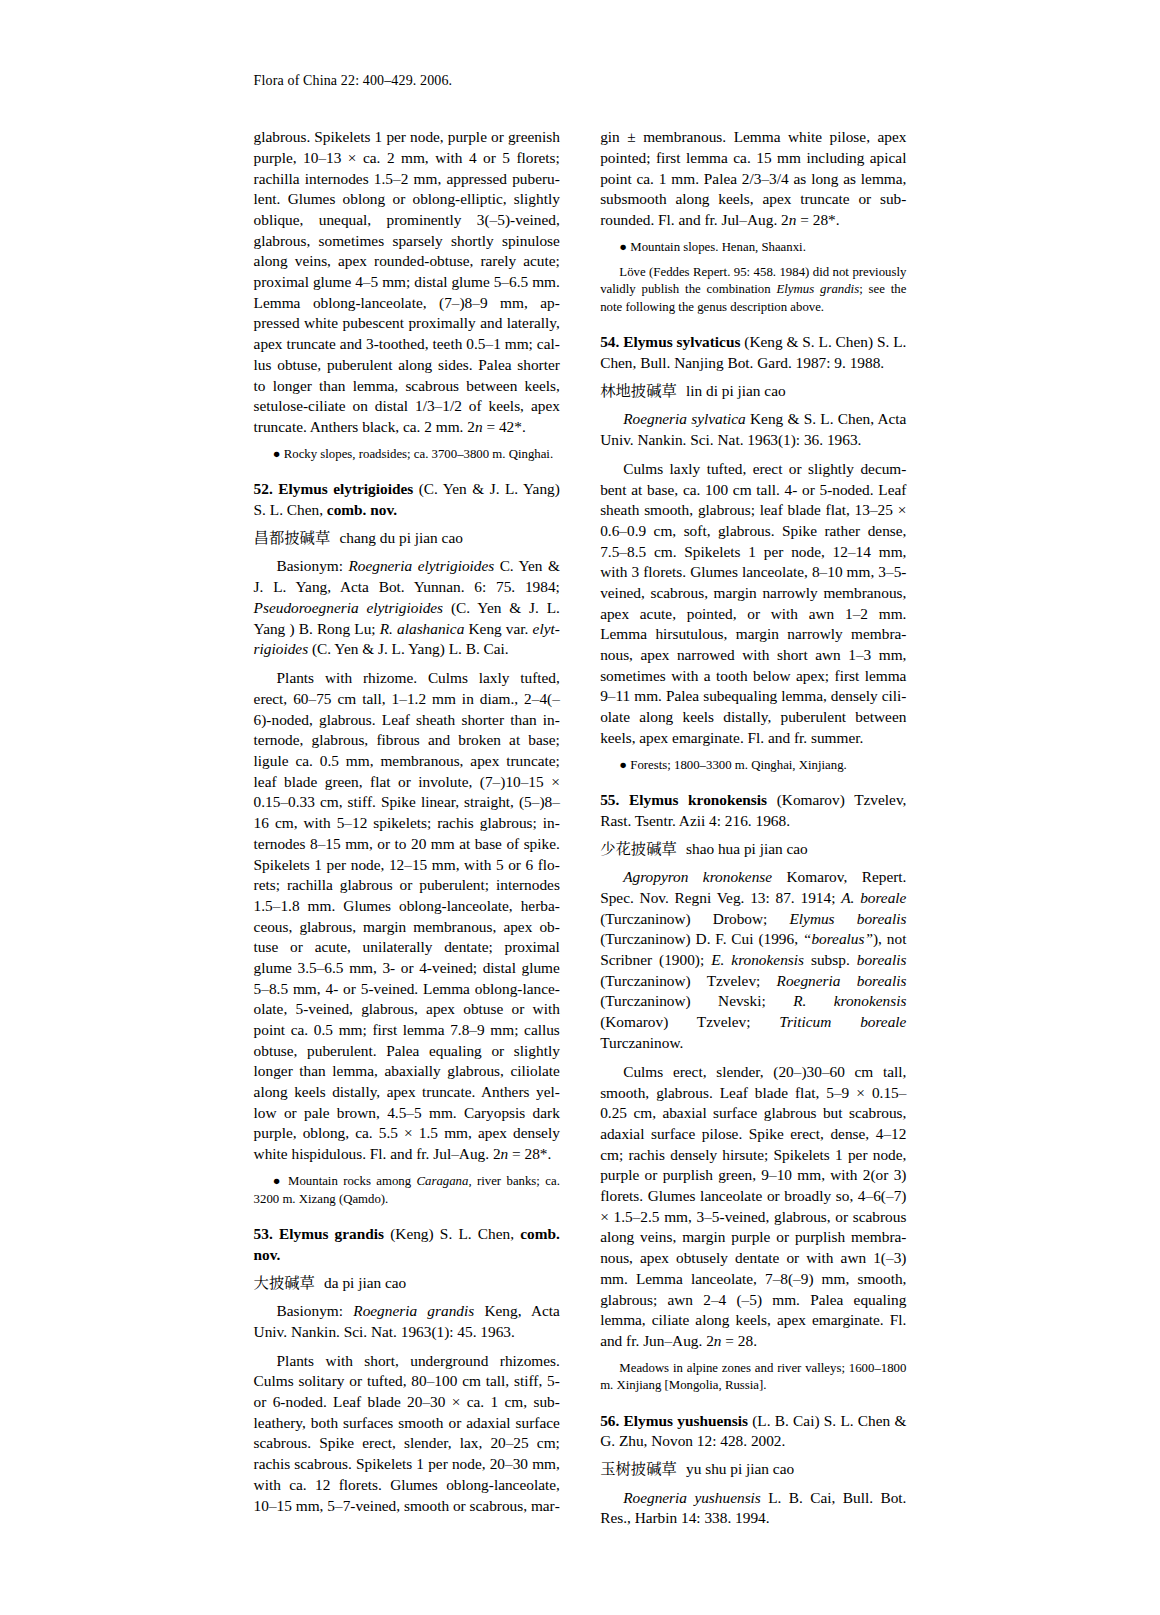Flora of China 22: 400–429. 2006.
glabrous. Spikelets 1 per node, purple or greenish purple, 10–13 × ca. 2 mm, with 4 or 5 florets; rachilla internodes 1.5–2 mm, appressed puberulent. Glumes oblong or oblong-elliptic, slightly oblique, unequal, prominently 3(–5)-veined, glabrous, sometimes sparsely shortly spinulose along veins, apex rounded-obtuse, rarely acute; proximal glume 4–5 mm; distal glume 5–6.5 mm. Lemma oblong-lanceolate, (7–)8–9 mm, appressed white pubescent proximally and laterally, apex truncate and 3-toothed, teeth 0.5–1 mm; callus obtuse, puberulent along sides. Palea shorter to longer than lemma, scabrous between keels, setulose-ciliate on distal 1/3–1/2 of keels, apex truncate. Anthers black, ca. 2 mm. 2n = 42*.
● Rocky slopes, roadsides; ca. 3700–3800 m. Qinghai.
52. Elymus elytrigioides (C. Yen & J. L. Yang) S. L. Chen, comb. nov.
昌都披碱草 chang du pi jian cao
Basionym: Roegneria elytrigioides C. Yen & J. L. Yang, Acta Bot. Yunnan. 6: 75. 1984; Pseudoroegneria elytrigioides (C. Yen & J. L. Yang ) B. Rong Lu; R. alashanica Keng var. elytrigioides (C. Yen & J. L. Yang) L. B. Cai.
Plants with rhizome. Culms laxly tufted, erect, 60–75 cm tall, 1–1.2 mm in diam., 2–4(–6)-noded, glabrous. Leaf sheath shorter than internode, glabrous, fibrous and broken at base; ligule ca. 0.5 mm, membranous, apex truncate; leaf blade green, flat or involute, (7–)10–15 × 0.15–0.33 cm, stiff. Spike linear, straight, (5–)8–16 cm, with 5–12 spikelets; rachis glabrous; internodes 8–15 mm, or to 20 mm at base of spike. Spikelets 1 per node, 12–15 mm, with 5 or 6 florets; rachilla glabrous or puberulent; internodes 1.5–1.8 mm. Glumes oblong-lanceolate, herbaceous, glabrous, margin membranous, apex obtuse or acute, unilaterally dentate; proximal glume 3.5–6.5 mm, 3- or 4-veined; distal glume 5–8.5 mm, 4- or 5-veined. Lemma oblong-lanceolate, 5-veined, glabrous, apex obtuse or with point ca. 0.5 mm; first lemma 7.8–9 mm; callus obtuse, puberulent. Palea equaling or slightly longer than lemma, abaxially glabrous, ciliolate along keels distally, apex truncate. Anthers yellow or pale brown, 4.5–5 mm. Caryopsis dark purple, oblong, ca. 5.5 × 1.5 mm, apex densely white hispidulous. Fl. and fr. Jul–Aug. 2n = 28*.
● Mountain rocks among Caragana, river banks; ca. 3200 m. Xizang (Qamdo).
53. Elymus grandis (Keng) S. L. Chen, comb. nov.
大披碱草 da pi jian cao
Basionym: Roegneria grandis Keng, Acta Univ. Nankin. Sci. Nat. 1963(1): 45. 1963.
Plants with short, underground rhizomes. Culms solitary or tufted, 80–100 cm tall, stiff, 5- or 6-noded. Leaf blade 20–30 × ca. 1 cm, subleathery, both surfaces smooth or adaxial surface scabrous. Spike erect, slender, lax, 20–25 cm; rachis scabrous. Spikelets 1 per node, 20–30 mm, with ca. 12 florets. Glumes oblong-lanceolate, 10–15 mm, 5–7-veined, smooth or scabrous, margin ± membranous. Lemma white pilose, apex pointed; first lemma ca. 15 mm including apical point ca. 1 mm. Palea 2/3–3/4 as long as lemma, subsmooth along keels, apex truncate or subrounded. Fl. and fr. Jul–Aug. 2n = 28*.
● Mountain slopes. Henan, Shaanxi.
Löve (Feddes Repert. 95: 458. 1984) did not previously validly publish the combination Elymus grandis; see the note following the genus description above.
54. Elymus sylvaticus (Keng & S. L. Chen) S. L. Chen, Bull. Nanjing Bot. Gard. 1987: 9. 1988.
林地披碱草 lin di pi jian cao
Roegneria sylvatica Keng & S. L. Chen, Acta Univ. Nankin. Sci. Nat. 1963(1): 36. 1963.
Culms laxly tufted, erect or slightly decumbent at base, ca. 100 cm tall. 4- or 5-noded. Leaf sheath smooth, glabrous; leaf blade flat, 13–25 × 0.6–0.9 cm, soft, glabrous. Spike rather dense, 7.5–8.5 cm. Spikelets 1 per node, 12–14 mm, with 3 florets. Glumes lanceolate, 8–10 mm, 3–5-veined, scabrous, margin narrowly membranous, apex acute, pointed, or with awn 1–2 mm. Lemma hirsutulous, margin narrowly membranous, apex narrowed with short awn 1–3 mm, sometimes with a tooth below apex; first lemma 9–11 mm. Palea subequaling lemma, densely ciliolate along keels distally, puberulent between keels, apex emarginate. Fl. and fr. summer.
● Forests; 1800–3300 m. Qinghai, Xinjiang.
55. Elymus kronokensis (Komarov) Tzvelev, Rast. Tsentr. Azii 4: 216. 1968.
少花披碱草 shao hua pi jian cao
Agropyron kronokense Komarov, Repert. Spec. Nov. Regni Veg. 13: 87. 1914; A. boreale (Turczaninow) Drobow; Elymus borealis (Turczaninow) D. F. Cui (1996, “borealus”), not Scribner (1900); E. kronokensis subsp. borealis (Turczaninow) Tzvelev; Roegneria borealis (Turczaninow) Nevski; R. kronokensis (Komarov) Tzvelev; Triticum boreale Turczaninow.
Culms erect, slender, (20–)30–60 cm tall, smooth, glabrous. Leaf blade flat, 5–9 × 0.15–0.25 cm, abaxial surface glabrous but scabrous, adaxial surface pilose. Spike erect, dense, 4–12 cm; rachis densely hirsute; Spikelets 1 per node, purple or purplish green, 9–10 mm, with 2(or 3) florets. Glumes lanceolate or broadly so, 4–6(–7) × 1.5–2.5 mm, 3–5-veined, glabrous, or scabrous along veins, margin purple or purplish membranous, apex obtusely dentate or with awn 1(–3) mm. Lemma lanceolate, 7–8(–9) mm, smooth, glabrous; awn 2–4 (–5) mm. Palea equaling lemma, ciliate along keels, apex emarginate. Fl. and fr. Jun–Aug. 2n = 28.
Meadows in alpine zones and river valleys; 1600–1800 m. Xinjiang [Mongolia, Russia].
56. Elymus yushuensis (L. B. Cai) S. L. Chen & G. Zhu, Novon 12: 428. 2002.
玉树披碱草 yu shu pi jian cao
Roegneria yushuensis L. B. Cai, Bull. Bot. Res., Harbin 14: 338. 1994.